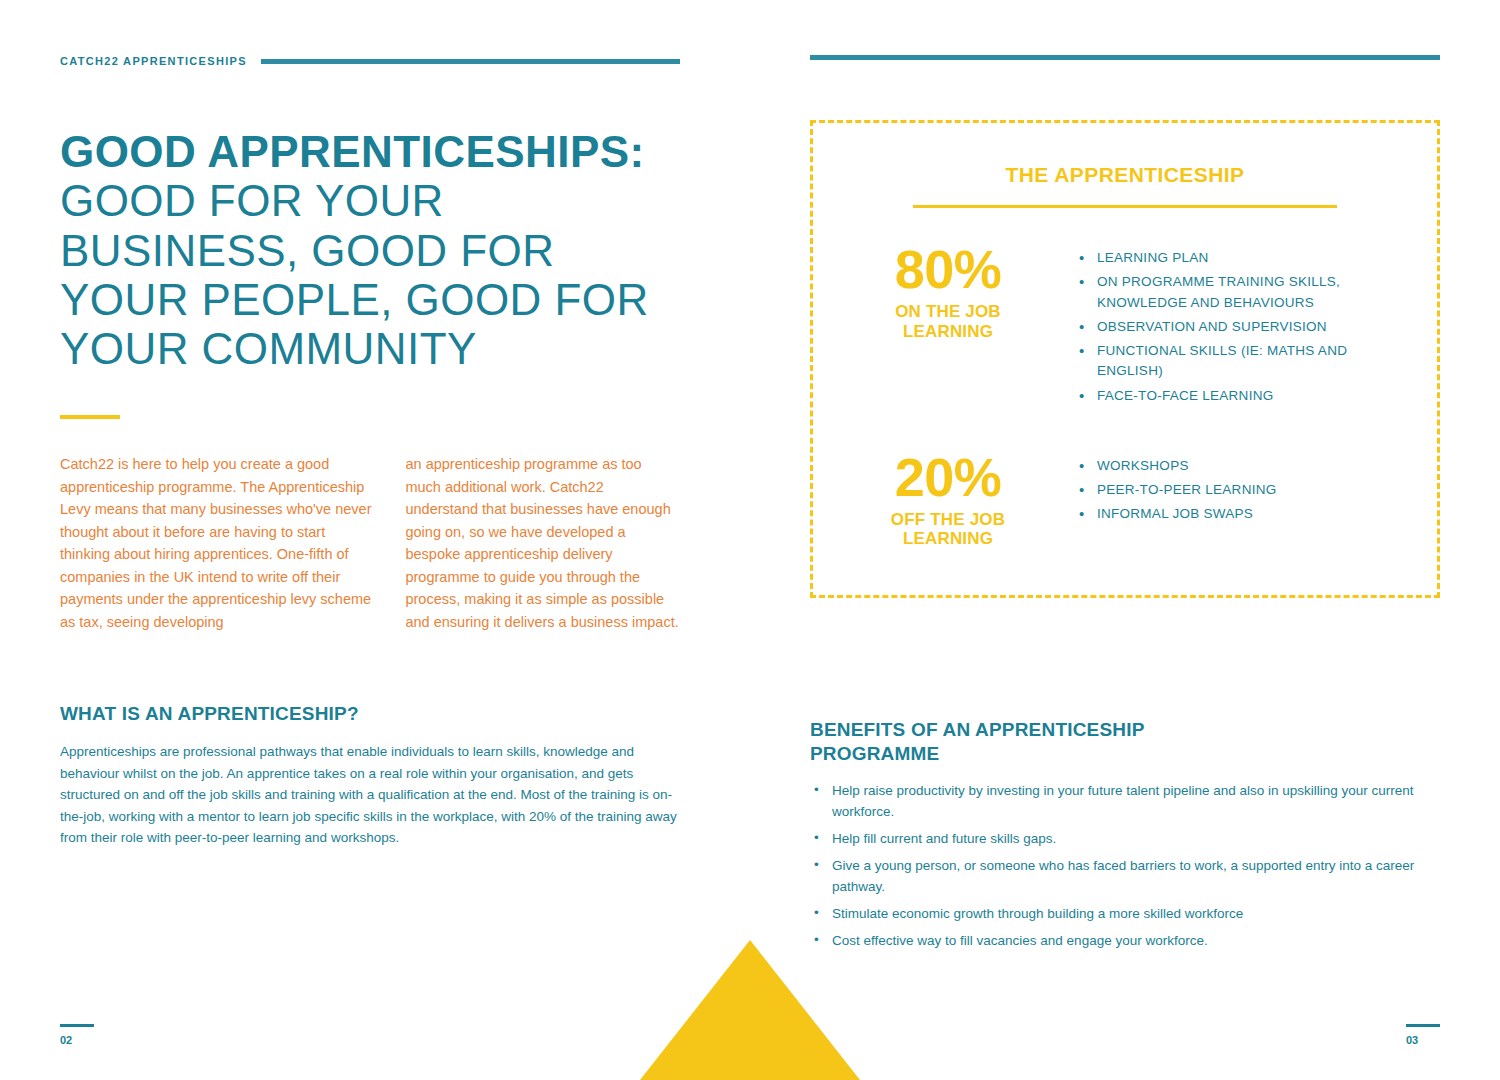CATCH22 APPRENTICESHIPS
GOOD APPRENTICESHIPS: GOOD FOR YOUR BUSINESS, GOOD FOR YOUR PEOPLE, GOOD FOR YOUR COMMUNITY
Catch22 is here to help you create a good apprenticeship programme. The Apprenticeship Levy means that many businesses who've never thought about it before are having to start thinking about hiring apprentices. One-fifth of companies in the UK intend to write off their payments under the apprenticeship levy scheme as tax, seeing developing
an apprenticeship programme as too much additional work. Catch22 understand that businesses have enough going on, so we have developed a bespoke apprenticeship delivery programme to guide you through the process, making it as simple as possible and ensuring it delivers a business impact.
WHAT IS AN APPRENTICESHIP?
Apprenticeships are professional pathways that enable individuals to learn skills, knowledge and behaviour whilst on the job. An apprentice takes on a real role within your organisation, and gets structured on and off the job skills and training with a qualification at the end. Most of the training is on-the-job, working with a mentor to learn job specific skills in the workplace, with 20% of the training away from their role with peer-to-peer learning and workshops.
02
THE APPRENTICESHIP
80%
ON THE JOB
LEARNING
Learning plan
On programme training skills, knowledge and behaviours
Observation and supervision
Functional skills (ie: maths and English)
Face-to-face learning
20%
OFF THE JOB
LEARNING
Workshops
Peer-to-peer learning
Informal job swaps
BENEFITS OF AN APPRENTICESHIP
PROGRAMME
Help raise productivity by investing in your future talent pipeline and also in upskilling your current workforce.
Help fill current and future skills gaps.
Give a young person, or someone who has faced barriers to work, a supported entry into a career pathway.
Stimulate economic growth through building a more skilled workforce
Cost effective way to fill vacancies and engage your workforce.
03